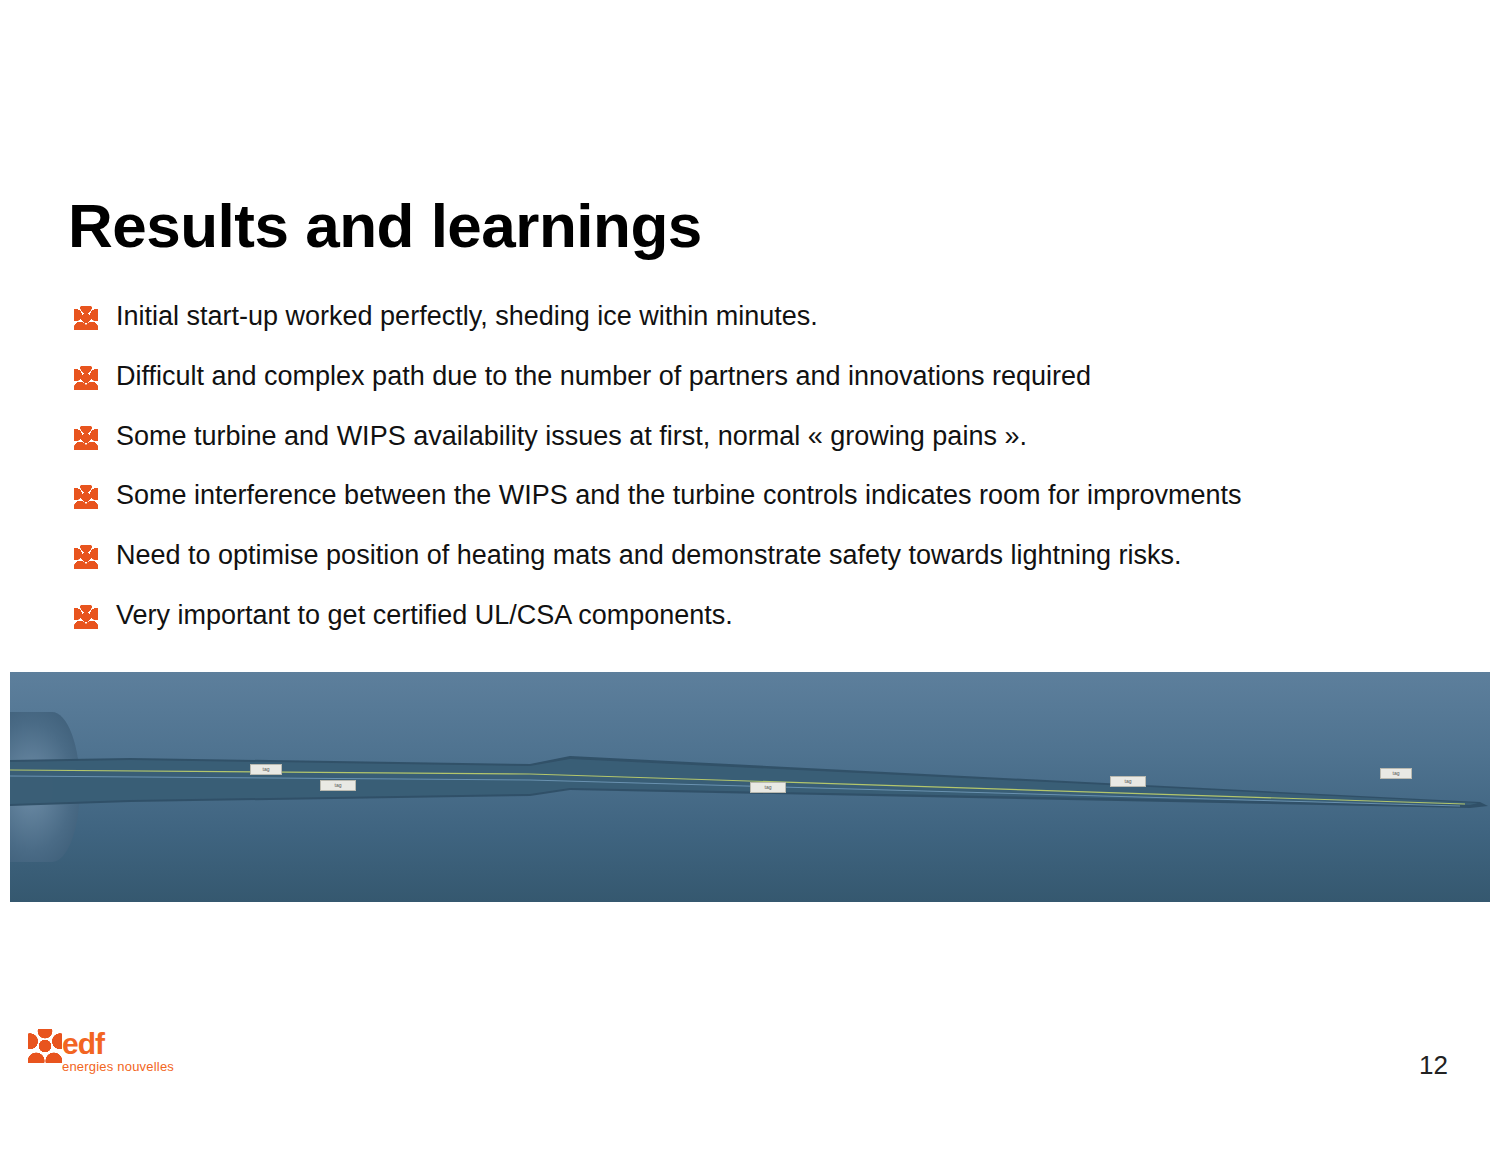Results and learnings
Initial start-up worked perfectly, sheding ice within minutes.
Difficult and complex path due to the number of partners and innovations required
Some turbine and WIPS availability issues at first, normal « growing pains ».
Some interference between the WIPS and the turbine controls indicates room for improvments
Need to optimise position of heating mats and demonstrate safety towards lightning risks.
Very important to get certified UL/CSA components.
tag
tag
tag
tag
tag
edf
energies nouvelles
12